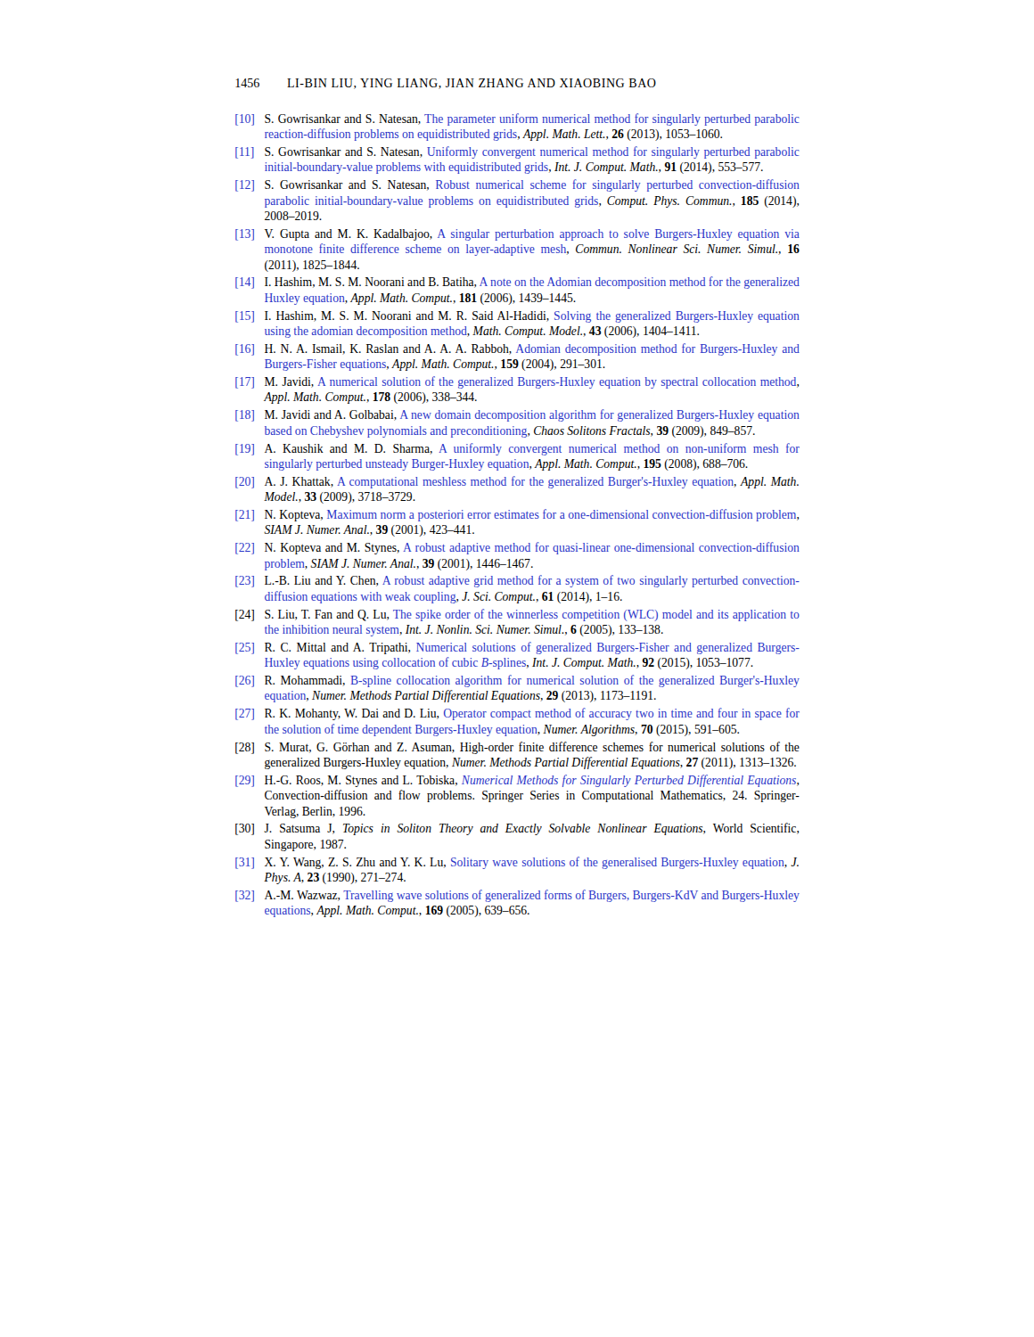1456 LI-BIN LIU, YING LIANG, JIAN ZHANG AND XIAOBING BAO
[10] S. Gowrisankar and S. Natesan, The parameter uniform numerical method for singularly perturbed parabolic reaction-diffusion problems on equidistributed grids, Appl. Math. Lett., 26 (2013), 1053–1060.
[11] S. Gowrisankar and S. Natesan, Uniformly convergent numerical method for singularly perturbed parabolic initial-boundary-value problems with equidistributed grids, Int. J. Comput. Math., 91 (2014), 553–577.
[12] S. Gowrisankar and S. Natesan, Robust numerical scheme for singularly perturbed convection-diffusion parabolic initial-boundary-value problems on equidistributed grids, Comput. Phys. Commun., 185 (2014), 2008–2019.
[13] V. Gupta and M. K. Kadalbajoo, A singular perturbation approach to solve Burgers-Huxley equation via monotone finite difference scheme on layer-adaptive mesh, Commun. Nonlinear Sci. Numer. Simul., 16 (2011), 1825–1844.
[14] I. Hashim, M. S. M. Noorani and B. Batiha, A note on the Adomian decomposition method for the generalized Huxley equation, Appl. Math. Comput., 181 (2006), 1439–1445.
[15] I. Hashim, M. S. M. Noorani and M. R. Said Al-Hadidi, Solving the generalized Burgers-Huxley equation using the adomian decomposition method, Math. Comput. Model., 43 (2006), 1404–1411.
[16] H. N. A. Ismail, K. Raslan and A. A. A. Rabboh, Adomian decomposition method for Burgers-Huxley and Burgers-Fisher equations, Appl. Math. Comput., 159 (2004), 291–301.
[17] M. Javidi, A numerical solution of the generalized Burgers-Huxley equation by spectral collocation method, Appl. Math. Comput., 178 (2006), 338–344.
[18] M. Javidi and A. Golbabai, A new domain decomposition algorithm for generalized Burgers-Huxley equation based on Chebyshev polynomials and preconditioning, Chaos Solitons Fractals, 39 (2009), 849–857.
[19] A. Kaushik and M. D. Sharma, A uniformly convergent numerical method on non-uniform mesh for singularly perturbed unsteady Burger-Huxley equation, Appl. Math. Comput., 195 (2008), 688–706.
[20] A. J. Khattak, A computational meshless method for the generalized Burger's-Huxley equation, Appl. Math. Model., 33 (2009), 3718–3729.
[21] N. Kopteva, Maximum norm a posteriori error estimates for a one-dimensional convection-diffusion problem, SIAM J. Numer. Anal., 39 (2001), 423–441.
[22] N. Kopteva and M. Stynes, A robust adaptive method for quasi-linear one-dimensional convection-diffusion problem, SIAM J. Numer. Anal., 39 (2001), 1446–1467.
[23] L.-B. Liu and Y. Chen, A robust adaptive grid method for a system of two singularly perturbed convection-diffusion equations with weak coupling, J. Sci. Comput., 61 (2014), 1–16.
[24] S. Liu, T. Fan and Q. Lu, The spike order of the winnerless competition (WLC) model and its application to the inhibition neural system, Int. J. Nonlin. Sci. Numer. Simul., 6 (2005), 133–138.
[25] R. C. Mittal and A. Tripathi, Numerical solutions of generalized Burgers-Fisher and generalized Burgers-Huxley equations using collocation of cubic B-splines, Int. J. Comput. Math., 92 (2015), 1053–1077.
[26] R. Mohammadi, B-spline collocation algorithm for numerical solution of the generalized Burger's-Huxley equation, Numer. Methods Partial Differential Equations, 29 (2013), 1173–1191.
[27] R. K. Mohanty, W. Dai and D. Liu, Operator compact method of accuracy two in time and four in space for the solution of time dependent Burgers-Huxley equation, Numer. Algorithms, 70 (2015), 591–605.
[28] S. Murat, G. Görhan and Z. Asuman, High-order finite difference schemes for numerical solutions of the generalized Burgers-Huxley equation, Numer. Methods Partial Differential Equations, 27 (2011), 1313–1326.
[29] H.-G. Roos, M. Stynes and L. Tobiska, Numerical Methods for Singularly Perturbed Differential Equations, Convection-diffusion and flow problems. Springer Series in Computational Mathematics, 24. Springer-Verlag, Berlin, 1996.
[30] J. Satsuma J, Topics in Soliton Theory and Exactly Solvable Nonlinear Equations, World Scientific, Singapore, 1987.
[31] X. Y. Wang, Z. S. Zhu and Y. K. Lu, Solitary wave solutions of the generalised Burgers-Huxley equation, J. Phys. A, 23 (1990), 271–274.
[32] A.-M. Wazwaz, Travelling wave solutions of generalized forms of Burgers, Burgers-KdV and Burgers-Huxley equations, Appl. Math. Comput., 169 (2005), 639–656.